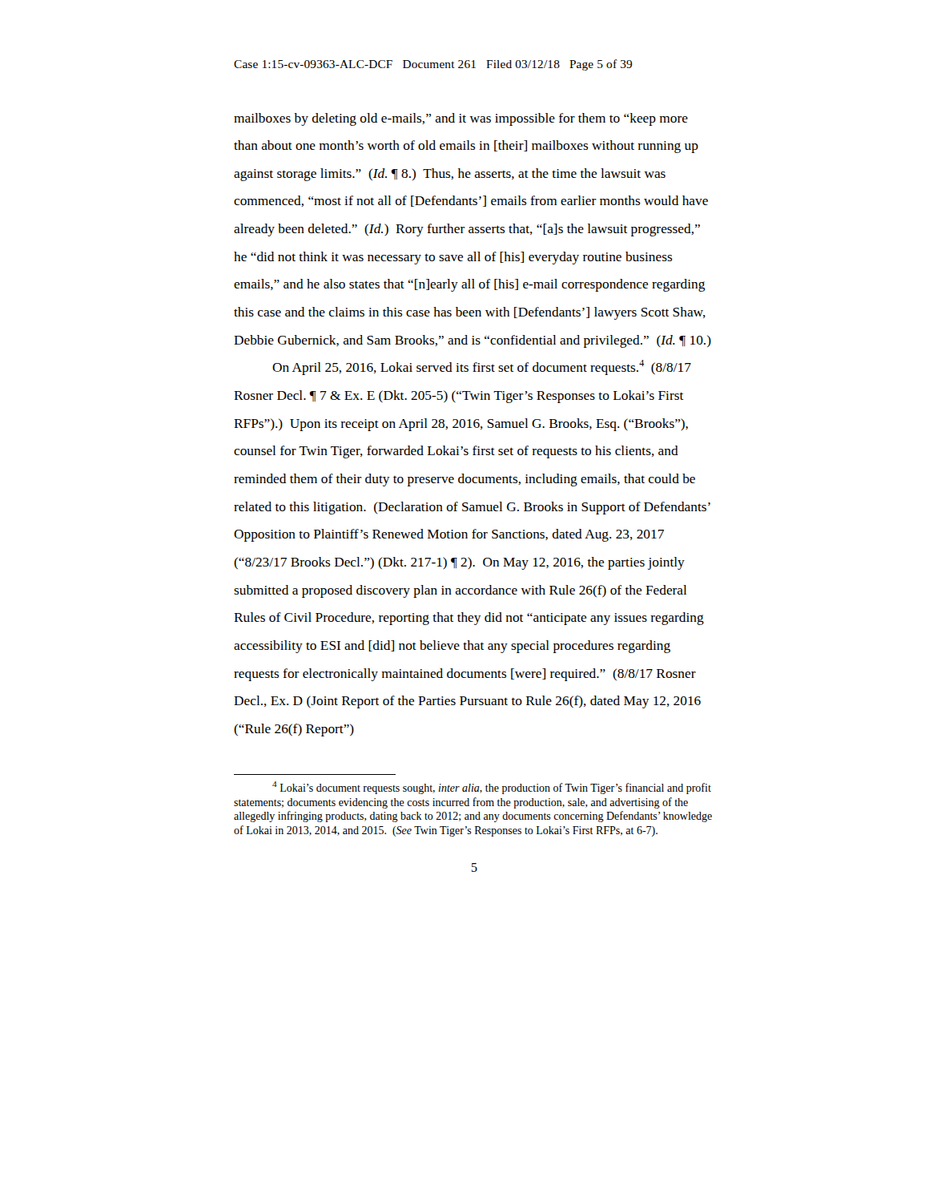Case 1:15-cv-09363-ALC-DCF Document 261 Filed 03/12/18 Page 5 of 39
mailboxes by deleting old e-mails,” and it was impossible for them to “keep more than about one month’s worth of old emails in [their] mailboxes without running up against storage limits.” (Id. ¶ 8.) Thus, he asserts, at the time the lawsuit was commenced, “most if not all of [Defendants’] emails from earlier months would have already been deleted.” (Id.) Rory further asserts that, “[a]s the lawsuit progressed,” he “did not think it was necessary to save all of [his] everyday routine business emails,” and he also states that “[n]early all of [his] e-mail correspondence regarding this case and the claims in this case has been with [Defendants’] lawyers Scott Shaw, Debbie Gubernick, and Sam Brooks,” and is “confidential and privileged.” (Id. ¶ 10.)
On April 25, 2016, Lokai served its first set of document requests.4 (8/8/17 Rosner Decl. ¶ 7 & Ex. E (Dkt. 205-5) (“Twin Tiger’s Responses to Lokai’s First RFPs”).) Upon its receipt on April 28, 2016, Samuel G. Brooks, Esq. (“Brooks”), counsel for Twin Tiger, forwarded Lokai’s first set of requests to his clients, and reminded them of their duty to preserve documents, including emails, that could be related to this litigation. (Declaration of Samuel G. Brooks in Support of Defendants’ Opposition to Plaintiff’s Renewed Motion for Sanctions, dated Aug. 23, 2017 (“8/23/17 Brooks Decl.”) (Dkt. 217-1) ¶ 2). On May 12, 2016, the parties jointly submitted a proposed discovery plan in accordance with Rule 26(f) of the Federal Rules of Civil Procedure, reporting that they did not “anticipate any issues regarding accessibility to ESI and [did] not believe that any special procedures regarding requests for electronically maintained documents [were] required.” (8/8/17 Rosner Decl., Ex. D (Joint Report of the Parties Pursuant to Rule 26(f), dated May 12, 2016 (“Rule 26(f) Report”)
4 Lokai’s document requests sought, inter alia, the production of Twin Tiger’s financial and profit statements; documents evidencing the costs incurred from the production, sale, and advertising of the allegedly infringing products, dating back to 2012; and any documents concerning Defendants’ knowledge of Lokai in 2013, 2014, and 2015. (See Twin Tiger’s Responses to Lokai’s First RFPs, at 6-7).
5